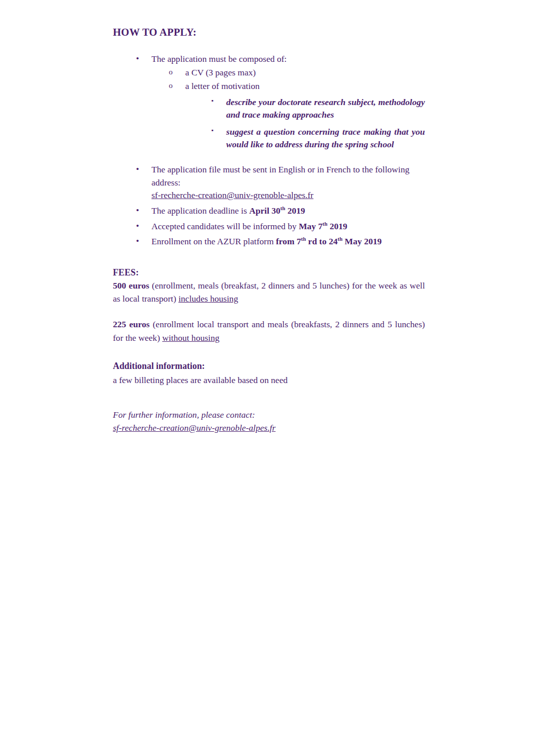HOW TO APPLY:
The application must be composed of:
a CV (3 pages max)
a letter of motivation
describe your doctorate research subject, methodology and trace making approaches
suggest a question concerning trace making that you would like to address during the spring school
The application file must be sent in English or in French to the following address:
sf-recherche-creation@univ-grenoble-alpes.fr
The application deadline is April 30th 2019
Accepted candidates will be informed by May 7th 2019
Enrollment on the AZUR platform from 7th rd to 24th May 2019
FEES:
500 euros (enrollment, meals (breakfast, 2 dinners and 5 lunches) for the week as well as local transport) includes housing
225 euros (enrollment local transport and meals (breakfasts, 2 dinners and 5 lunches) for the week) without housing
Additional information:
a few billeting places are available based on need
For further information, please contact:
sf-recherche-creation@univ-grenoble-alpes.fr